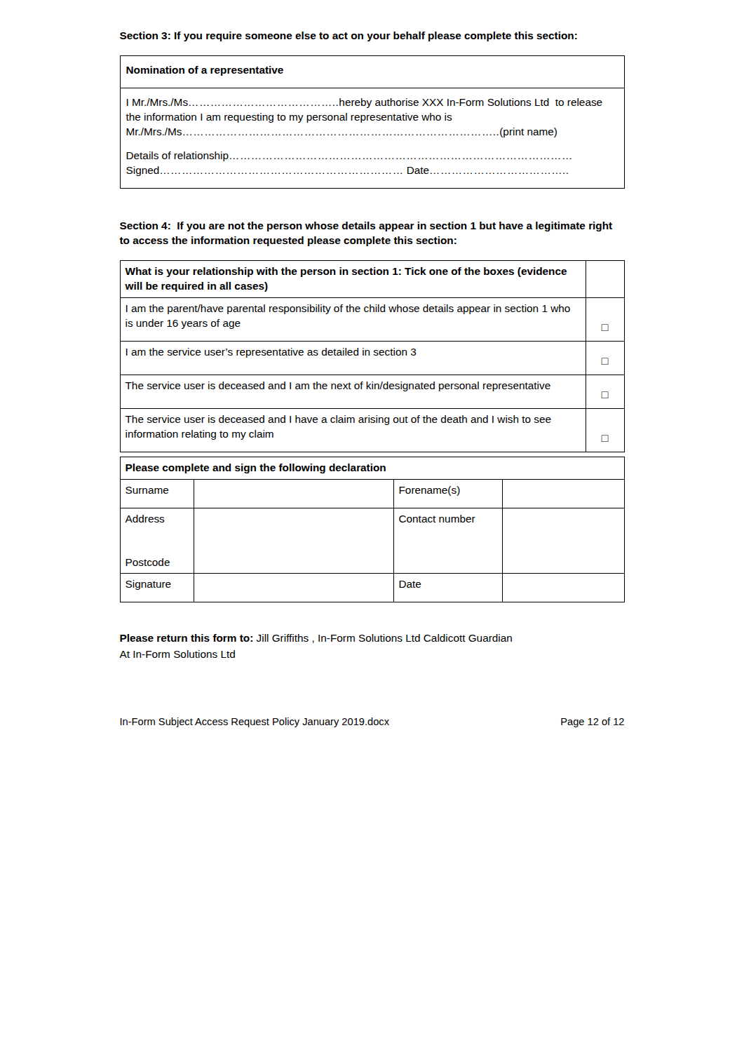Section 3: If you require someone else to act on your behalf please complete this section:
| Nomination of a representative |
| I Mr./Mrs./Ms ………………………………….. hereby authorise XXX In-Form Solutions Ltd to release the information I am requesting to my personal representative who is Mr./Mrs./Ms ………………………………………………………………………….. (print name) Details of relationship ………………………………………………………………………………… Signed ………………………………………………………… Date ……………………………….. |
Section 4: If you are not the person whose details appear in section 1 but have a legitimate right to access the information requested please complete this section:
| What is your relationship with the person in section 1: Tick one of the boxes (evidence will be required in all cases) | |
| I am the parent/have parental responsibility of the child whose details appear in section 1 who is under 16 years of age | □ |
| I am the service user’s representative as detailed in section 3 | □ |
| The service user is deceased and I am the next of kin/designated personal representative | □ |
| The service user is deceased and I have a claim arising out of the death and I wish to see information relating to my claim | □ |
| Please complete and sign the following declaration |
| Surname | | Forename(s) | |
| Address Postcode | | Contact number | |
| Signature | | Date | |
Please return this form to: Jill Griffiths , In-Form Solutions Ltd Caldicott Guardian
At In-Form Solutions Ltd
In-Form Subject Access Request Policy January 2019.docx Page 12 of 12